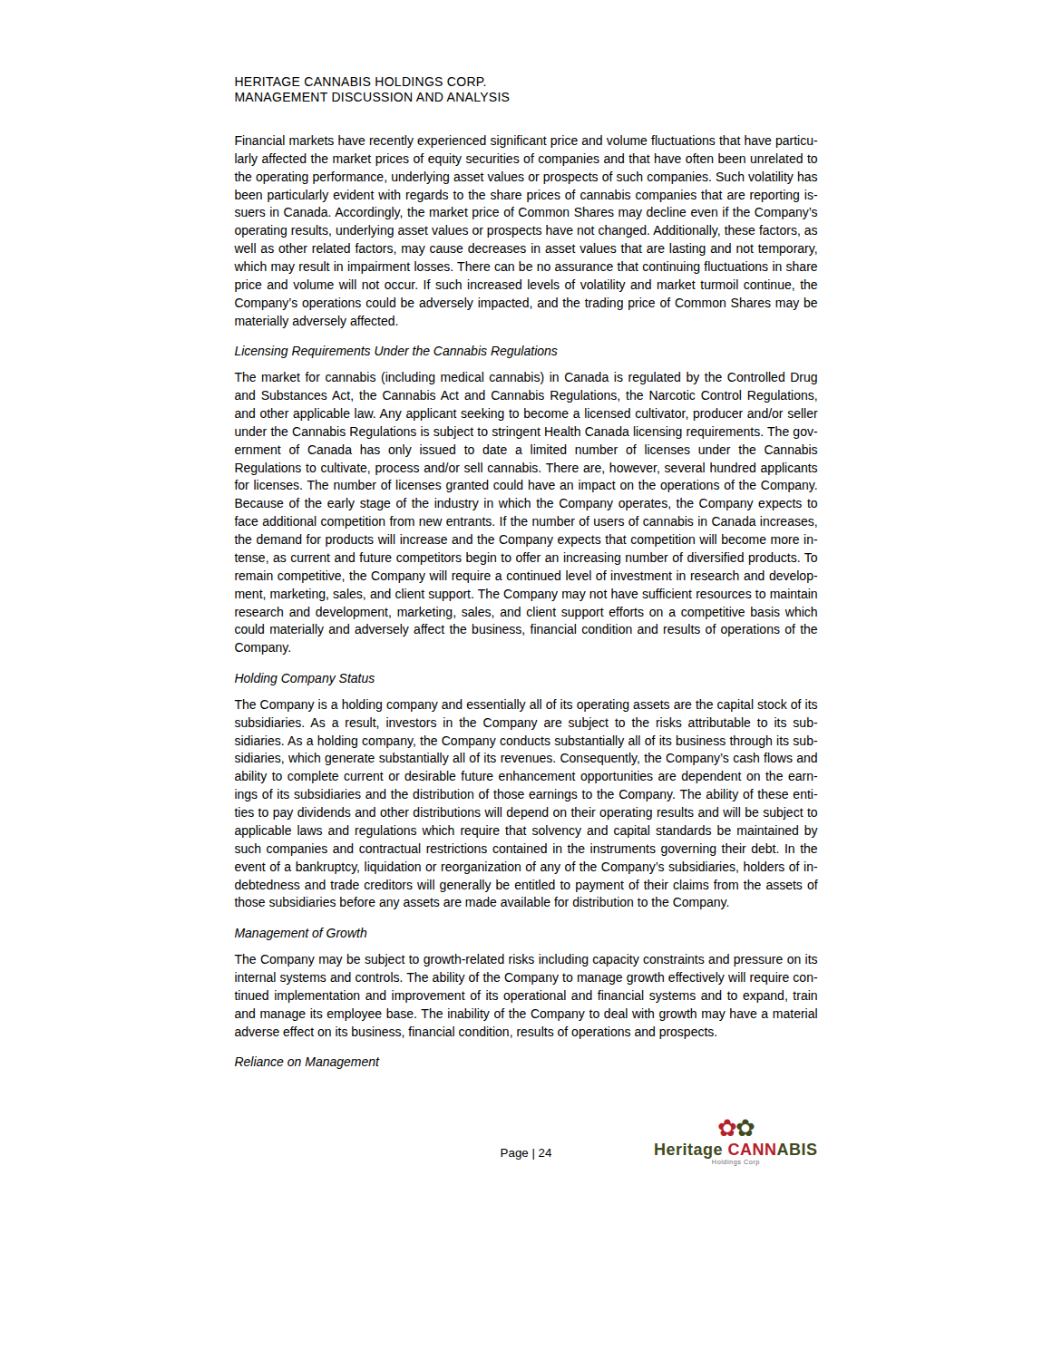HERITAGE CANNABIS HOLDINGS CORP.
MANAGEMENT DISCUSSION AND ANALYSIS
Financial markets have recently experienced significant price and volume fluctuations that have particularly affected the market prices of equity securities of companies and that have often been unrelated to the operating performance, underlying asset values or prospects of such companies. Such volatility has been particularly evident with regards to the share prices of cannabis companies that are reporting issuers in Canada. Accordingly, the market price of Common Shares may decline even if the Company’s operating results, underlying asset values or prospects have not changed. Additionally, these factors, as well as other related factors, may cause decreases in asset values that are lasting and not temporary, which may result in impairment losses. There can be no assurance that continuing fluctuations in share price and volume will not occur. If such increased levels of volatility and market turmoil continue, the Company’s operations could be adversely impacted, and the trading price of Common Shares may be materially adversely affected.
Licensing Requirements Under the Cannabis Regulations
The market for cannabis (including medical cannabis) in Canada is regulated by the Controlled Drug and Substances Act, the Cannabis Act and Cannabis Regulations, the Narcotic Control Regulations, and other applicable law. Any applicant seeking to become a licensed cultivator, producer and/or seller under the Cannabis Regulations is subject to stringent Health Canada licensing requirements. The government of Canada has only issued to date a limited number of licenses under the Cannabis Regulations to cultivate, process and/or sell cannabis. There are, however, several hundred applicants for licenses. The number of licenses granted could have an impact on the operations of the Company. Because of the early stage of the industry in which the Company operates, the Company expects to face additional competition from new entrants. If the number of users of cannabis in Canada increases, the demand for products will increase and the Company expects that competition will become more intense, as current and future competitors begin to offer an increasing number of diversified products. To remain competitive, the Company will require a continued level of investment in research and development, marketing, sales, and client support. The Company may not have sufficient resources to maintain research and development, marketing, sales, and client support efforts on a competitive basis which could materially and adversely affect the business, financial condition and results of operations of the Company.
Holding Company Status
The Company is a holding company and essentially all of its operating assets are the capital stock of its subsidiaries. As a result, investors in the Company are subject to the risks attributable to its subsidiaries. As a holding company, the Company conducts substantially all of its business through its subsidiaries, which generate substantially all of its revenues. Consequently, the Company’s cash flows and ability to complete current or desirable future enhancement opportunities are dependent on the earnings of its subsidiaries and the distribution of those earnings to the Company. The ability of these entities to pay dividends and other distributions will depend on their operating results and will be subject to applicable laws and regulations which require that solvency and capital standards be maintained by such companies and contractual restrictions contained in the instruments governing their debt. In the event of a bankruptcy, liquidation or reorganization of any of the Company’s subsidiaries, holders of indebtedness and trade creditors will generally be entitled to payment of their claims from the assets of those subsidiaries before any assets are made available for distribution to the Company.
Management of Growth
The Company may be subject to growth-related risks including capacity constraints and pressure on its internal systems and controls. The ability of the Company to manage growth effectively will require continued implementation and improvement of its operational and financial systems and to expand, train and manage its employee base. The inability of the Company to deal with growth may have a material adverse effect on its business, financial condition, results of operations and prospects.
Reliance on Management
Page | 24
✿✿
Heritage CANNABIS
Holdings Corp